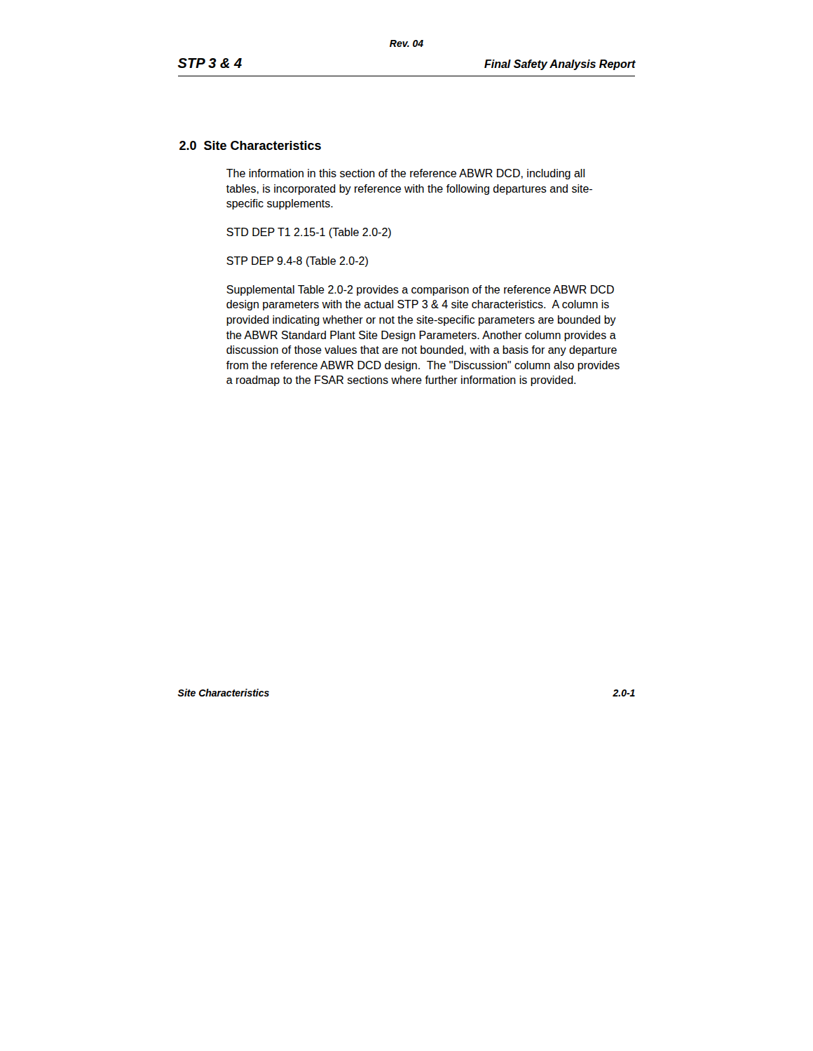Rev. 04
STP 3 & 4
Final Safety Analysis Report
2.0 Site Characteristics
The information in this section of the reference ABWR DCD, including all tables, is incorporated by reference with the following departures and site-specific supplements.
STD DEP T1 2.15-1 (Table 2.0-2)
STP DEP 9.4-8 (Table 2.0-2)
Supplemental Table 2.0-2 provides a comparison of the reference ABWR DCD design parameters with the actual STP 3 & 4 site characteristics. A column is provided indicating whether or not the site-specific parameters are bounded by the ABWR Standard Plant Site Design Parameters. Another column provides a discussion of those values that are not bounded, with a basis for any departure from the reference ABWR DCD design. The "Discussion" column also provides a roadmap to the FSAR sections where further information is provided.
Site Characteristics
2.0-1